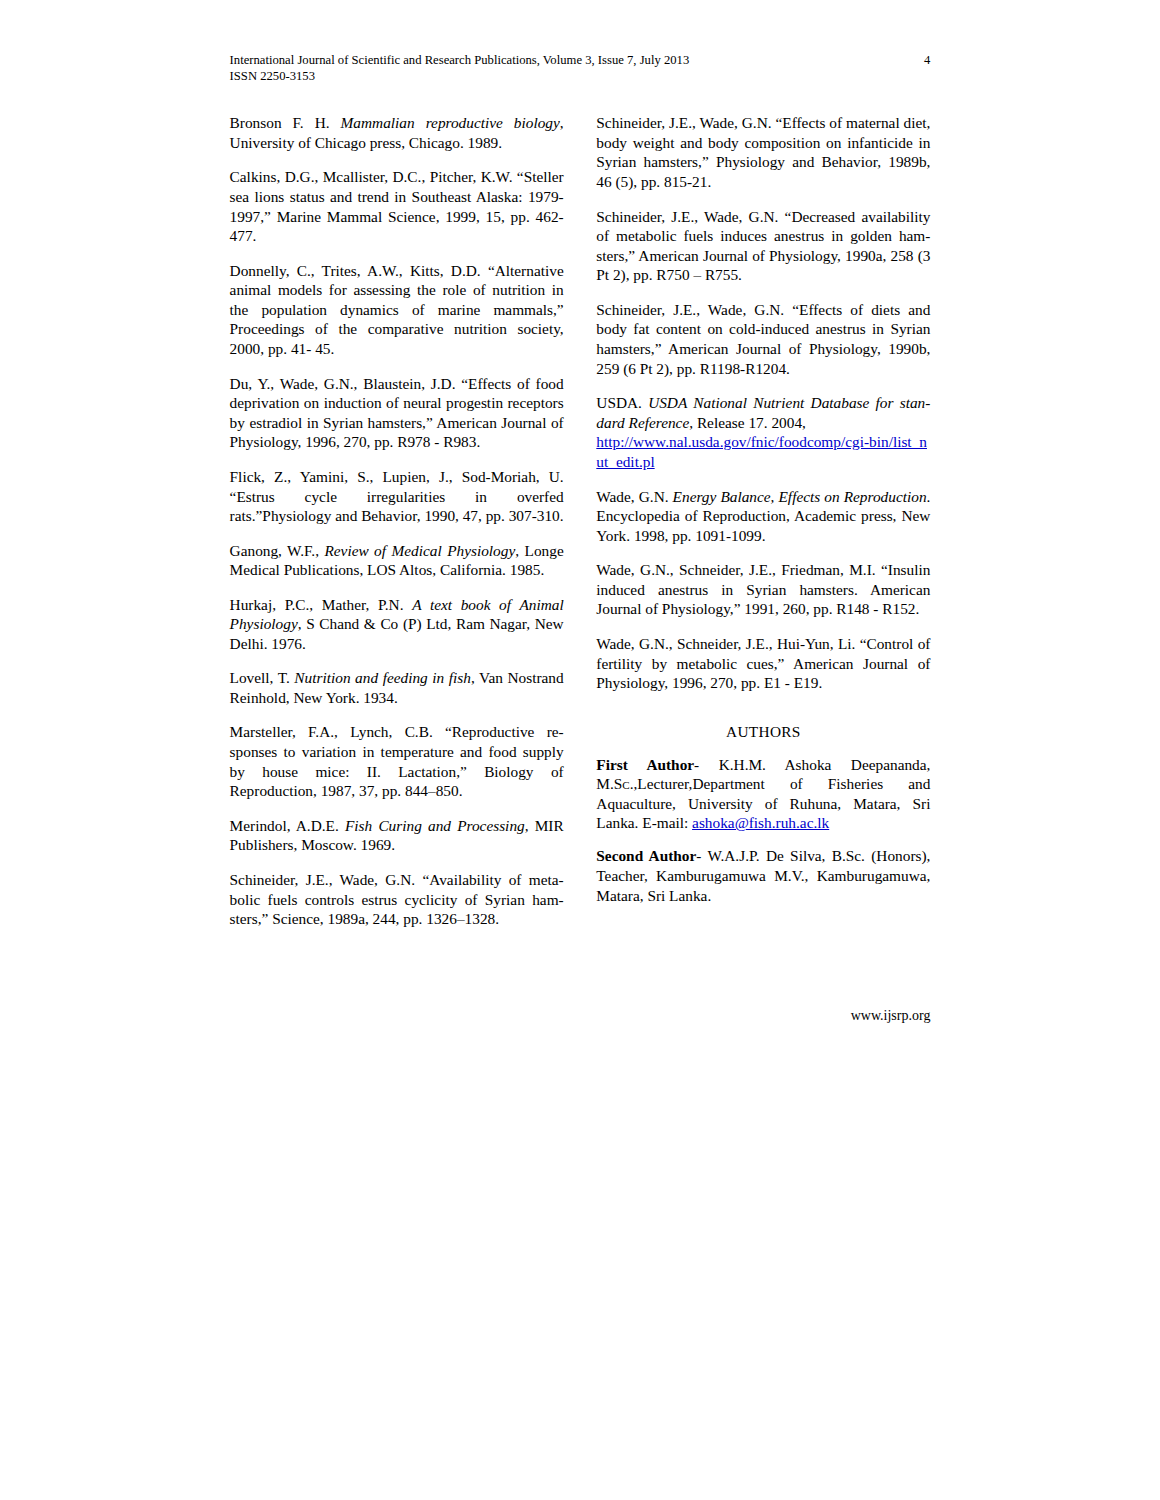International Journal of Scientific and Research Publications, Volume 3, Issue 7, July 2013
ISSN 2250-3153 4
Bronson F. H. Mammalian reproductive biology, University of Chicago press, Chicago. 1989.
Calkins, D.G., Mcallister, D.C., Pitcher, K.W. “Steller sea lions status and trend in Southeast Alaska: 1979-1997,” Marine Mammal Science, 1999, 15, pp. 462-477.
Donnelly, C., Trites, A.W., Kitts, D.D. “Alternative animal models for assessing the role of nutrition in the population dynamics of marine mammals,” Proceedings of the comparative nutrition society, 2000, pp. 41- 45.
Du, Y., Wade, G.N., Blaustein, J.D. “Effects of food deprivation on induction of neural progestin receptors by estradiol in Syrian hamsters,” American Journal of Physiology, 1996, 270, pp. R978 - R983.
Flick, Z., Yamini, S., Lupien, J., Sod-Moriah, U. “Estrus cycle irregularities in overfed rats.”Physiology and Behavior, 1990, 47, pp. 307-310.
Ganong, W.F., Review of Medical Physiology, Longe Medical Publications, LOS Altos, California. 1985.
Hurkaj, P.C., Mather, P.N. A text book of Animal Physiology, S Chand & Co (P) Ltd, Ram Nagar, New Delhi. 1976.
Lovell, T. Nutrition and feeding in fish, Van Nostrand Reinhold, New York. 1934.
Marsteller, F.A., Lynch, C.B. “Reproductive responses to variation in temperature and food supply by house mice: II. Lactation,” Biology of Reproduction, 1987, 37, pp. 844–850.
Merindol, A.D.E. Fish Curing and Processing, MIR Publishers, Moscow. 1969.
Schineider, J.E., Wade, G.N. “Availability of metabolic fuels controls estrus cyclicity of Syrian hamsters,” Science, 1989a, 244, pp. 1326–1328.
Schineider, J.E., Wade, G.N. “Effects of maternal diet, body weight and body composition on infanticide in Syrian hamsters,” Physiology and Behavior, 1989b, 46 (5), pp. 815-21.
Schineider, J.E., Wade, G.N. “Decreased availability of metabolic fuels induces anestrus in golden hamsters,” American Journal of Physiology, 1990a, 258 (3 Pt 2), pp. R750 – R755.
Schineider, J.E., Wade, G.N. “Effects of diets and body fat content on cold-induced anestrus in Syrian hamsters,” American Journal of Physiology, 1990b, 259 (6 Pt 2), pp. R1198-R1204.
USDA. USDA National Nutrient Database for standard Reference, Release 17. 2004,
http://www.nal.usda.gov/fnic/foodcomp/cgi-bin/list_nut_edit.pl
Wade, G.N. Energy Balance, Effects on Reproduction. Encyclopedia of Reproduction, Academic press, New York. 1998, pp. 1091-1099.
Wade, G.N., Schneider, J.E., Friedman, M.I. “Insulin induced anestrus in Syrian hamsters. American Journal of Physiology,” 1991, 260, pp. R148 - R152.
Wade, G.N., Schneider, J.E., Hui-Yun, Li. “Control of fertility by metabolic cues,” American Journal of Physiology, 1996, 270, pp. E1 - E19.
AUTHORS
First Author- K.H.M. Ashoka Deepananda, M.Sc.,Lecturer,Department of Fisheries and Aquaculture, University of Ruhuna, Matara, Sri Lanka. E-mail: ashoka@fish.ruh.ac.lk
Second Author- W.A.J.P. De Silva, B.Sc. (Honors), Teacher, Kamburugamuwa M.V., Kamburugamuwa, Matara, Sri Lanka.
www.ijsrp.org